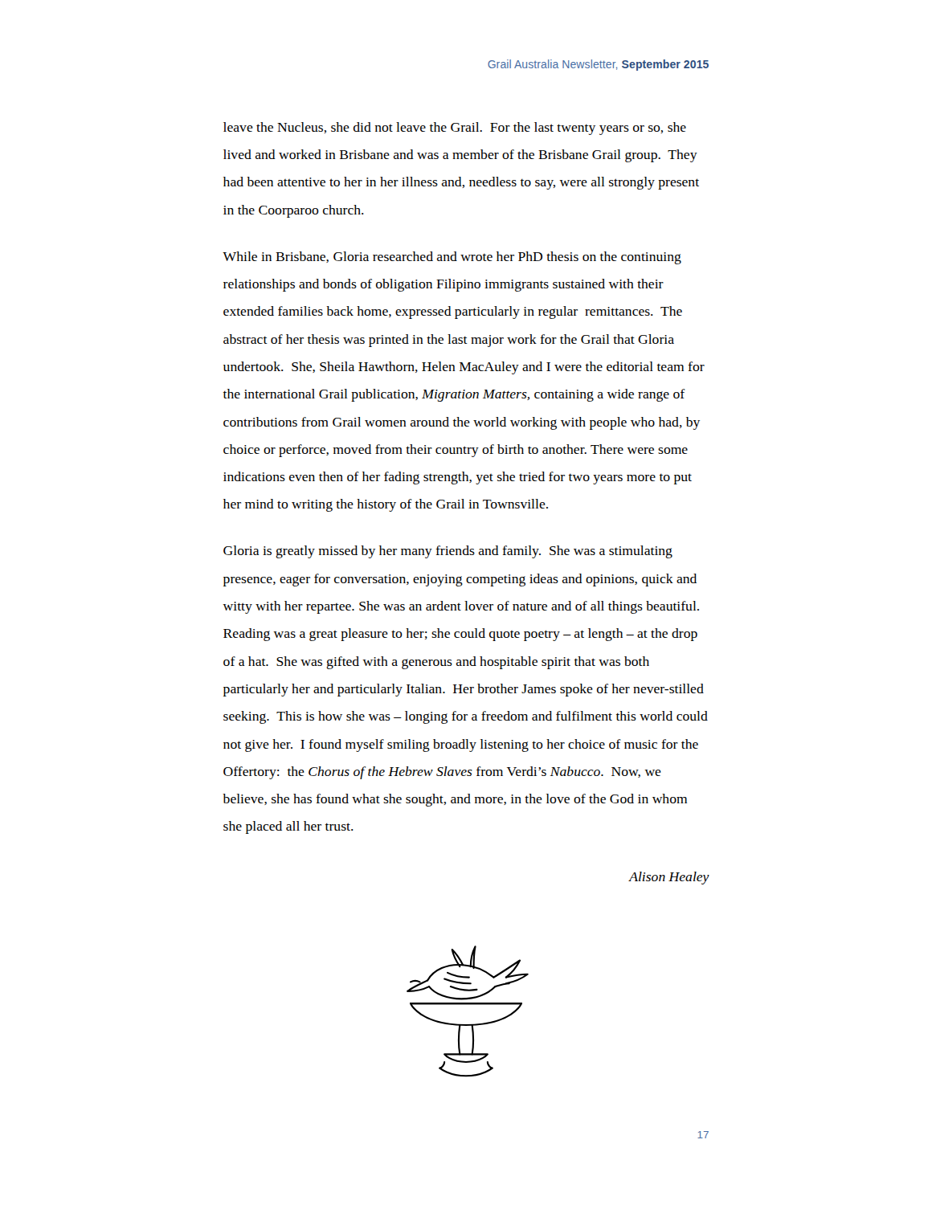Grail Australia Newsletter, September 2015
leave the Nucleus, she did not leave the Grail. For the last twenty years or so, she lived and worked in Brisbane and was a member of the Brisbane Grail group. They had been attentive to her in her illness and, needless to say, were all strongly present in the Coorparoo church.
While in Brisbane, Gloria researched and wrote her PhD thesis on the continuing relationships and bonds of obligation Filipino immigrants sustained with their extended families back home, expressed particularly in regular remittances. The abstract of her thesis was printed in the last major work for the Grail that Gloria undertook. She, Sheila Hawthorn, Helen MacAuley and I were the editorial team for the international Grail publication, Migration Matters, containing a wide range of contributions from Grail women around the world working with people who had, by choice or perforce, moved from their country of birth to another. There were some indications even then of her fading strength, yet she tried for two years more to put her mind to writing the history of the Grail in Townsville.
Gloria is greatly missed by her many friends and family. She was a stimulating presence, eager for conversation, enjoying competing ideas and opinions, quick and witty with her repartee. She was an ardent lover of nature and of all things beautiful. Reading was a great pleasure to her; she could quote poetry – at length – at the drop of a hat. She was gifted with a generous and hospitable spirit that was both particularly her and particularly Italian. Her brother James spoke of her never-stilled seeking. This is how she was – longing for a freedom and fulfilment this world could not give her. I found myself smiling broadly listening to her choice of music for the Offertory: the Chorus of the Hebrew Slaves from Verdi’s Nabucco. Now, we believe, she has found what she sought, and more, in the love of the God in whom she placed all her trust.
Alison Healey
17